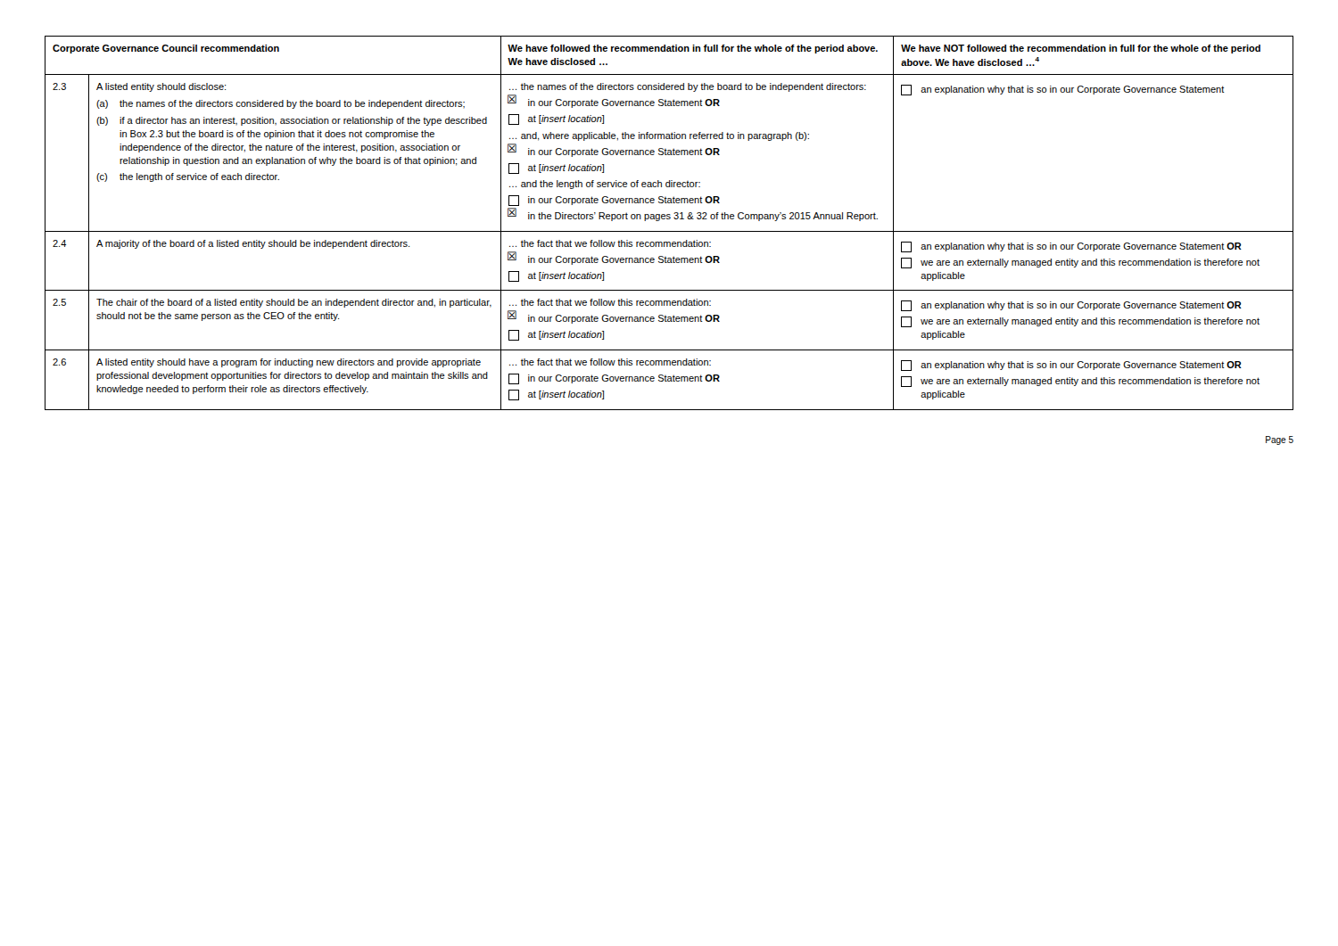| Corporate Governance Council recommendation | We have followed the recommendation in full for the whole of the period above. We have disclosed … | We have NOT followed the recommendation in full for the whole of the period above. We have disclosed … 4 |
| --- | --- | --- |
| 2.3 | A listed entity should disclose: (a) the names of the directors considered by the board to be independent directors; (b) if a director has an interest, position, association or relationship of the type described in Box 2.3 but the board is of the opinion that it does not compromise the independence of the director, the nature of the interest, position, association or relationship in question and an explanation of why the board is of that opinion; and (c) the length of service of each director. | … the names of the directors considered by the board to be independent directors: in our Corporate Governance Statement OR at [ insert location ] … and, where applicable, the information referred to in paragraph (b): in our Corporate Governance Statement OR at [ insert location ] … and the length of service of each director: in our Corporate Governance Statement OR in the Directors’ Report on pages 31 & 32 of the Company’s 2015 Annual Report. | an explanation why that is so in our Corporate Governance Statement |
| 2.4 | A majority of the board of a listed entity should be independent directors. | … the fact that we follow this recommendation: in our Corporate Governance Statement OR at [ insert location ] | an explanation why that is so in our Corporate Governance Statement OR we are an externally managed entity and this recommendation is therefore not applicable |
| 2.5 | The chair of the board of a listed entity should be an independent director and, in particular, should not be the same person as the CEO of the entity. | … the fact that we follow this recommendation: in our Corporate Governance Statement OR at [ insert location ] | an explanation why that is so in our Corporate Governance Statement OR we are an externally managed entity and this recommendation is therefore not applicable |
| 2.6 | A listed entity should have a program for inducting new directors and provide appropriate professional development opportunities for directors to develop and maintain the skills and knowledge needed to perform their role as directors effectively. | … the fact that we follow this recommendation: in our Corporate Governance Statement OR at [ insert location ] | an explanation why that is so in our Corporate Governance Statement OR we are an externally managed entity and this recommendation is therefore not applicable |
Page 5